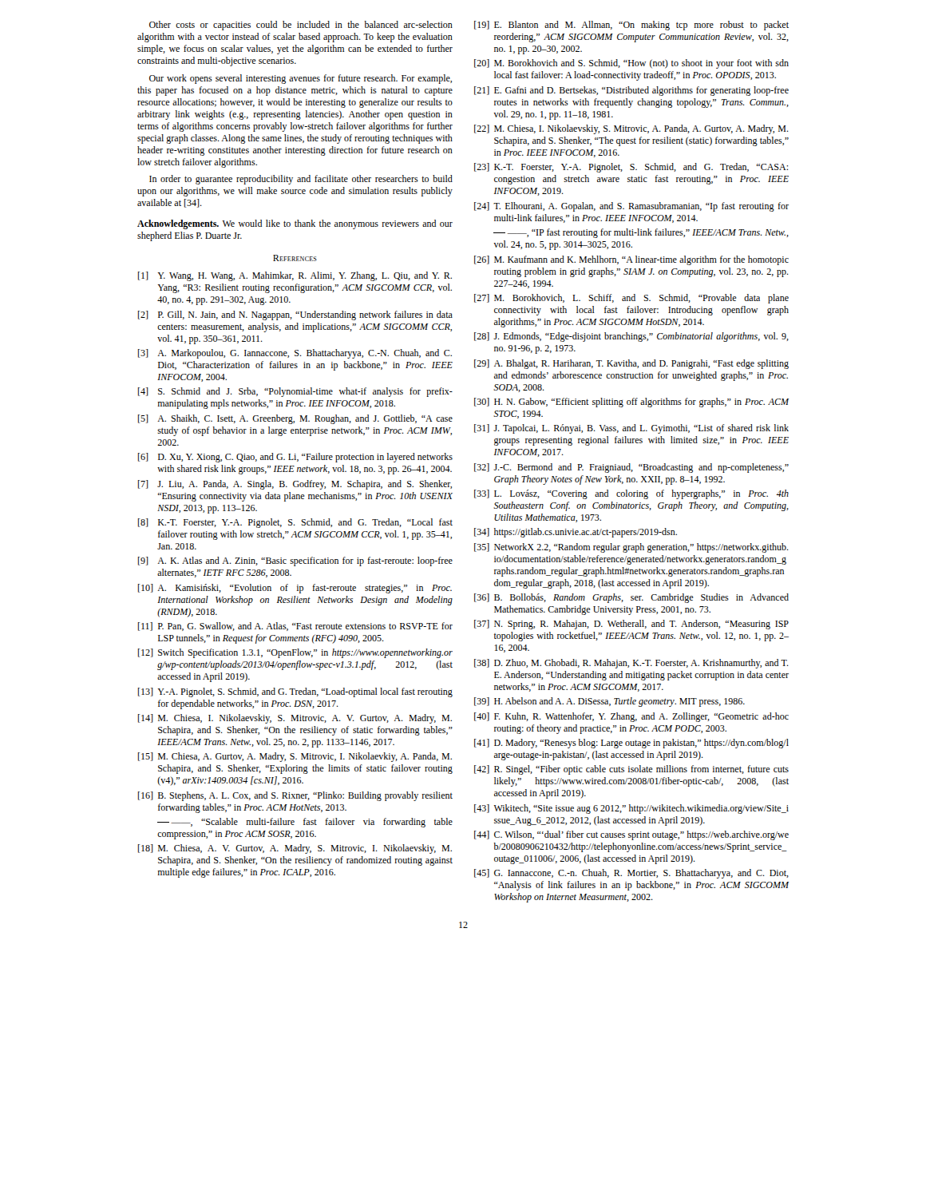Other costs or capacities could be included in the balanced arc-selection algorithm with a vector instead of scalar based approach. To keep the evaluation simple, we focus on scalar values, yet the algorithm can be extended to further constraints and multi-objective scenarios.
Our work opens several interesting avenues for future research. For example, this paper has focused on a hop distance metric, which is natural to capture resource allocations; however, it would be interesting to generalize our results to arbitrary link weights (e.g., representing latencies). Another open question in terms of algorithms concerns provably low-stretch failover algorithms for further special graph classes. Along the same lines, the study of rerouting techniques with header re-writing constitutes another interesting direction for future research on low stretch failover algorithms.
In order to guarantee reproducibility and facilitate other researchers to build upon our algorithms, we will make source code and simulation results publicly available at [34].
Acknowledgements. We would like to thank the anonymous reviewers and our shepherd Elias P. Duarte Jr.
References
Y. Wang, H. Wang, A. Mahimkar, R. Alimi, Y. Zhang, L. Qiu, and Y. R. Yang, “R3: Resilient routing reconfiguration,” ACM SIGCOMM CCR, vol. 40, no. 4, pp. 291–302, Aug. 2010.
P. Gill, N. Jain, and N. Nagappan, “Understanding network failures in data centers: measurement, analysis, and implications,” ACM SIGCOMM CCR, vol. 41, pp. 350–361, 2011.
A. Markopoulou, G. Iannaccone, S. Bhattacharyya, C.-N. Chuah, and C. Diot, “Characterization of failures in an ip backbone,” in Proc. IEEE INFOCOM, 2004.
S. Schmid and J. Srba, “Polynomial-time what-if analysis for prefix-manipulating mpls networks,” in Proc. IEE INFOCOM, 2018.
A. Shaikh, C. Isett, A. Greenberg, M. Roughan, and J. Gottlieb, “A case study of ospf behavior in a large enterprise network,” in Proc. ACM IMW, 2002.
D. Xu, Y. Xiong, C. Qiao, and G. Li, “Failure protection in layered networks with shared risk link groups,” IEEE network, vol. 18, no. 3, pp. 26–41, 2004.
J. Liu, A. Panda, A. Singla, B. Godfrey, M. Schapira, and S. Shenker, “Ensuring connectivity via data plane mechanisms,” in Proc. 10th USENIX NSDI, 2013, pp. 113–126.
K.-T. Foerster, Y.-A. Pignolet, S. Schmid, and G. Tredan, “Local fast failover routing with low stretch,” ACM SIGCOMM CCR, vol. 1, pp. 35–41, Jan. 2018.
A. K. Atlas and A. Zinin, “Basic specification for ip fast-reroute: loop-free alternates,” IETF RFC 5286, 2008.
A. Kamisiński, “Evolution of ip fast-reroute strategies,” in Proc. International Workshop on Resilient Networks Design and Modeling (RNDM), 2018.
P. Pan, G. Swallow, and A. Atlas, “Fast reroute extensions to RSVP-TE for LSP tunnels,” in Request for Comments (RFC) 4090, 2005.
Switch Specification 1.3.1, “OpenFlow,” in https://www.opennetworking.org/wp-content/uploads/2013/04/openflow-spec-v1.3.1.pdf, 2012, (last accessed in April 2019).
Y.-A. Pignolet, S. Schmid, and G. Tredan, “Load-optimal local fast rerouting for dependable networks,” in Proc. DSN, 2017.
M. Chiesa, I. Nikolaevskiy, S. Mitrovic, A. V. Gurtov, A. Madry, M. Schapira, and S. Shenker, “On the resiliency of static forwarding tables,” IEEE/ACM Trans. Netw., vol. 25, no. 2, pp. 1133–1146, 2017.
M. Chiesa, A. Gurtov, A. Madry, S. Mitrovic, I. Nikolaevkiy, A. Panda, M. Schapira, and S. Shenker, “Exploring the limits of static failover routing (v4),” arXiv:1409.0034 [cs.NI], 2016.
B. Stephens, A. L. Cox, and S. Rixner, “Plinko: Building provably resilient forwarding tables,” in Proc. ACM HotNets, 2013.
——, “Scalable multi-failure fast failover via forwarding table compression,” in Proc ACM SOSR, 2016.
M. Chiesa, A. V. Gurtov, A. Madry, S. Mitrovic, I. Nikolaevskiy, M. Schapira, and S. Shenker, “On the resiliency of randomized routing against multiple edge failures,” in Proc. ICALP, 2016.
E. Blanton and M. Allman, “On making tcp more robust to packet reordering,” ACM SIGCOMM Computer Communication Review, vol. 32, no. 1, pp. 20–30, 2002.
M. Borokhovich and S. Schmid, “How (not) to shoot in your foot with sdn local fast failover: A load-connectivity tradeoff,” in Proc. OPODIS, 2013.
E. Gafni and D. Bertsekas, “Distributed algorithms for generating loop-free routes in networks with frequently changing topology,” Trans. Commun., vol. 29, no. 1, pp. 11–18, 1981.
M. Chiesa, I. Nikolaevskiy, S. Mitrovic, A. Panda, A. Gurtov, A. Madry, M. Schapira, and S. Shenker, “The quest for resilient (static) forwarding tables,” in Proc. IEEE INFOCOM, 2016.
K.-T. Foerster, Y.-A. Pignolet, S. Schmid, and G. Tredan, “CASA: congestion and stretch aware static fast rerouting,” in Proc. IEEE INFOCOM, 2019.
T. Elhourani, A. Gopalan, and S. Ramasubramanian, “Ip fast rerouting for multi-link failures,” in Proc. IEEE INFOCOM, 2014.
——, “IP fast rerouting for multi-link failures,” IEEE/ACM Trans. Netw., vol. 24, no. 5, pp. 3014–3025, 2016.
M. Kaufmann and K. Mehlhorn, “A linear-time algorithm for the homotopic routing problem in grid graphs,” SIAM J. on Computing, vol. 23, no. 2, pp. 227–246, 1994.
M. Borokhovich, L. Schiff, and S. Schmid, “Provable data plane connectivity with local fast failover: Introducing openflow graph algorithms,” in Proc. ACM SIGCOMM HotSDN, 2014.
J. Edmonds, “Edge-disjoint branchings,” Combinatorial algorithms, vol. 9, no. 91-96, p. 2, 1973.
A. Bhalgat, R. Hariharan, T. Kavitha, and D. Panigrahi, “Fast edge splitting and edmonds’ arborescence construction for unweighted graphs,” in Proc. SODA, 2008.
H. N. Gabow, “Efficient splitting off algorithms for graphs,” in Proc. ACM STOC, 1994.
J. Tapolcai, L. Rónyai, B. Vass, and L. Gyimothi, “List of shared risk link groups representing regional failures with limited size,” in Proc. IEEE INFOCOM, 2017.
J.-C. Bermond and P. Fraigniaud, “Broadcasting and np-completeness,” Graph Theory Notes of New York, no. XXII, pp. 8–14, 1992.
L. Lovász, “Covering and coloring of hypergraphs,” in Proc. 4th Southeastern Conf. on Combinatorics, Graph Theory, and Computing, Utilitas Mathematica, 1973.
https://gitlab.cs.univie.ac.at/ct-papers/2019-dsn.
NetworkX 2.2, “Random regular graph generation,” https://networkx.github.io/documentation/stable/reference/generated/networkx.generators.random_graphs.random_regular_graph.html#networkx.generators.random_graphs.random_regular_graph, 2018, (last accessed in April 2019).
B. Bollobás, Random Graphs, ser. Cambridge Studies in Advanced Mathematics. Cambridge University Press, 2001, no. 73.
N. Spring, R. Mahajan, D. Wetherall, and T. Anderson, “Measuring ISP topologies with rocketfuel,” IEEE/ACM Trans. Netw., vol. 12, no. 1, pp. 2–16, 2004.
D. Zhuo, M. Ghobadi, R. Mahajan, K.-T. Foerster, A. Krishnamurthy, and T. E. Anderson, “Understanding and mitigating packet corruption in data center networks,” in Proc. ACM SIGCOMM, 2017.
H. Abelson and A. A. DiSessa, Turtle geometry. MIT press, 1986.
F. Kuhn, R. Wattenhofer, Y. Zhang, and A. Zollinger, “Geometric ad-hoc routing: of theory and practice,” in Proc. ACM PODC, 2003.
D. Madory, “Renesys blog: Large outage in pakistan,” https://dyn.com/blog/large-outage-in-pakistan/, (last accessed in April 2019).
R. Singel, “Fiber optic cable cuts isolate millions from internet, future cuts likely,” https://www.wired.com/2008/01/fiber-optic-cab/, 2008, (last accessed in April 2019).
Wikitech, “Site issue aug 6 2012,” http://wikitech.wikimedia.org/view/Site_issue_Aug_6_2012, 2012, (last accessed in April 2019).
C. Wilson, “‘dual’ fiber cut causes sprint outage,” https://web.archive.org/web/20080906210432/http://telephonyonline.com/access/news/Sprint_service_outage_011006/, 2006, (last accessed in April 2019).
G. Iannaccone, C.-n. Chuah, R. Mortier, S. Bhattacharyya, and C. Diot, “Analysis of link failures in an ip backbone,” in Proc. ACM SIGCOMM Workshop on Internet Measurment, 2002.
12